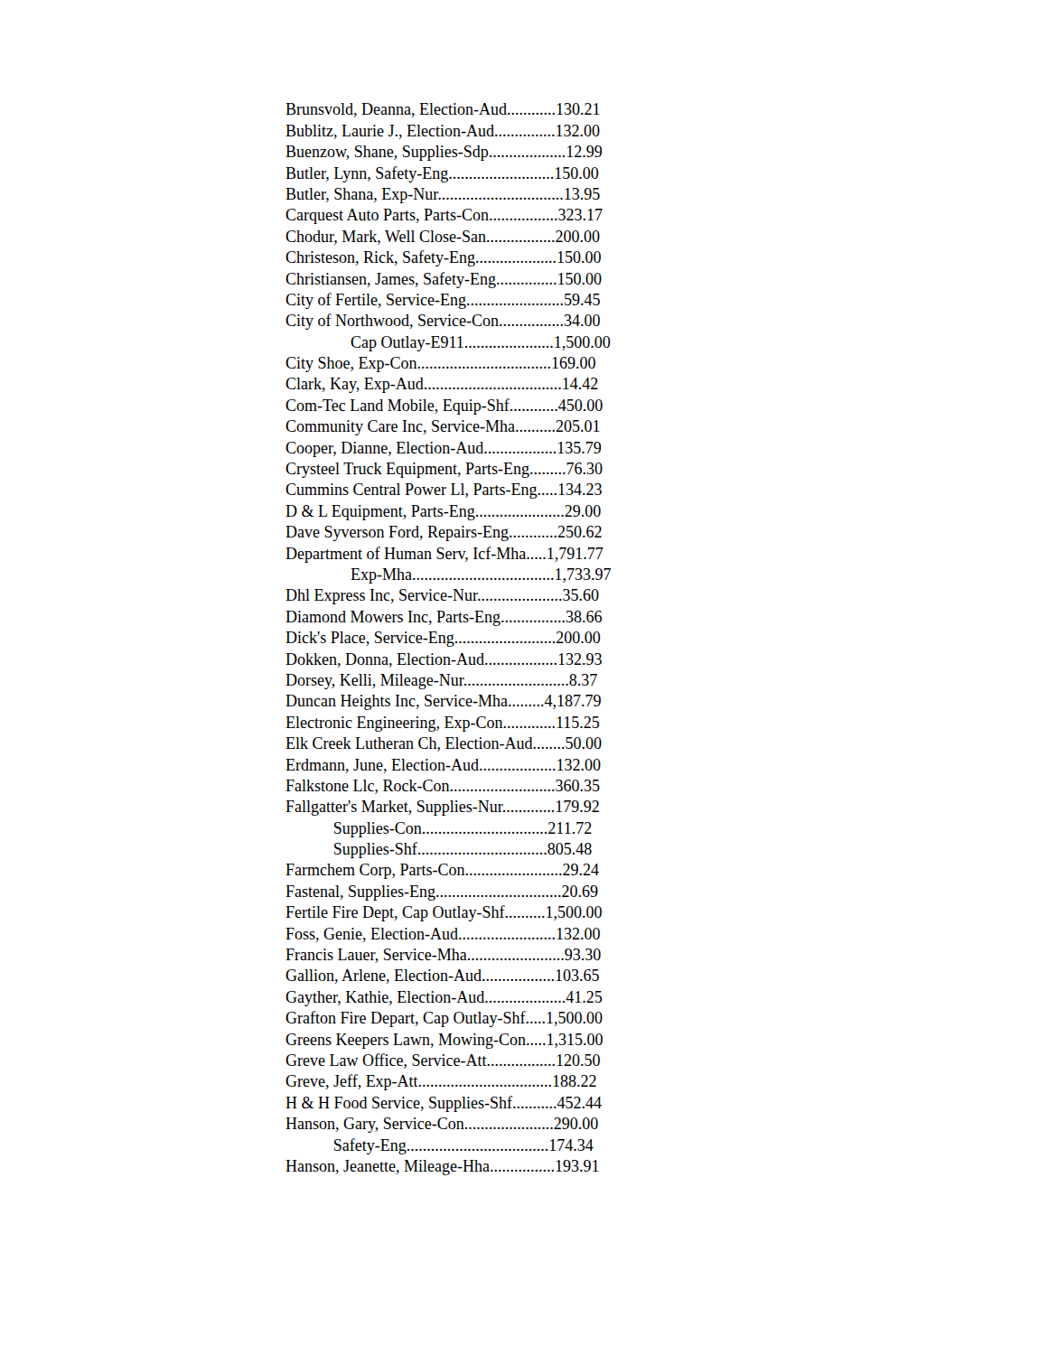Brunsvold, Deanna, Election-Aud............130.21
Bublitz, Laurie J., Election-Aud...............132.00
Buenzow, Shane, Supplies-Sdp...................12.99
Butler, Lynn, Safety-Eng..........................150.00
Butler, Shana, Exp-Nur...............................13.95
Carquest Auto Parts, Parts-Con.................323.17
Chodur, Mark, Well Close-San.................200.00
Christeson, Rick, Safety-Eng....................150.00
Christiansen, James, Safety-Eng...............150.00
City of Fertile, Service-Eng........................59.45
City of Northwood, Service-Con................34.00
Cap Outlay-E911......................1,500.00
City Shoe, Exp-Con.................................169.00
Clark, Kay, Exp-Aud..................................14.42
Com-Tec Land Mobile, Equip-Shf............450.00
Community Care Inc, Service-Mha..........205.01
Cooper, Dianne, Election-Aud..................135.79
Crysteel Truck Equipment, Parts-Eng.........76.30
Cummins Central Power Ll, Parts-Eng.....134.23
D & L Equipment, Parts-Eng......................29.00
Dave Syverson Ford, Repairs-Eng............250.62
Department of Human Serv, Icf-Mha.....1,791.77
Exp-Mha...................................1,733.97
Dhl Express Inc, Service-Nur.....................35.60
Diamond Mowers Inc, Parts-Eng................38.66
Dick's Place, Service-Eng.........................200.00
Dokken, Donna, Election-Aud..................132.93
Dorsey, Kelli, Mileage-Nur..........................8.37
Duncan Heights Inc, Service-Mha.........4,187.79
Electronic Engineering, Exp-Con.............115.25
Elk Creek Lutheran Ch, Election-Aud........50.00
Erdmann, June, Election-Aud...................132.00
Falkstone Llc, Rock-Con..........................360.35
Fallgatter's Market, Supplies-Nur.............179.92
Supplies-Con...............................211.72
Supplies-Shf................................805.48
Farmchem Corp, Parts-Con........................29.24
Fastenal, Supplies-Eng...............................20.69
Fertile Fire Dept, Cap Outlay-Shf..........1,500.00
Foss, Genie, Election-Aud........................132.00
Francis Lauer, Service-Mha........................93.30
Gallion, Arlene, Election-Aud..................103.65
Gayther, Kathie, Election-Aud....................41.25
Grafton Fire Depart, Cap Outlay-Shf.....1,500.00
Greens Keepers Lawn, Mowing-Con.....1,315.00
Greve Law Office, Service-Att.................120.50
Greve, Jeff, Exp-Att.................................188.22
H & H Food Service, Supplies-Shf...........452.44
Hanson, Gary, Service-Con......................290.00
Safety-Eng...................................174.34
Hanson, Jeanette, Mileage-Hha................193.91